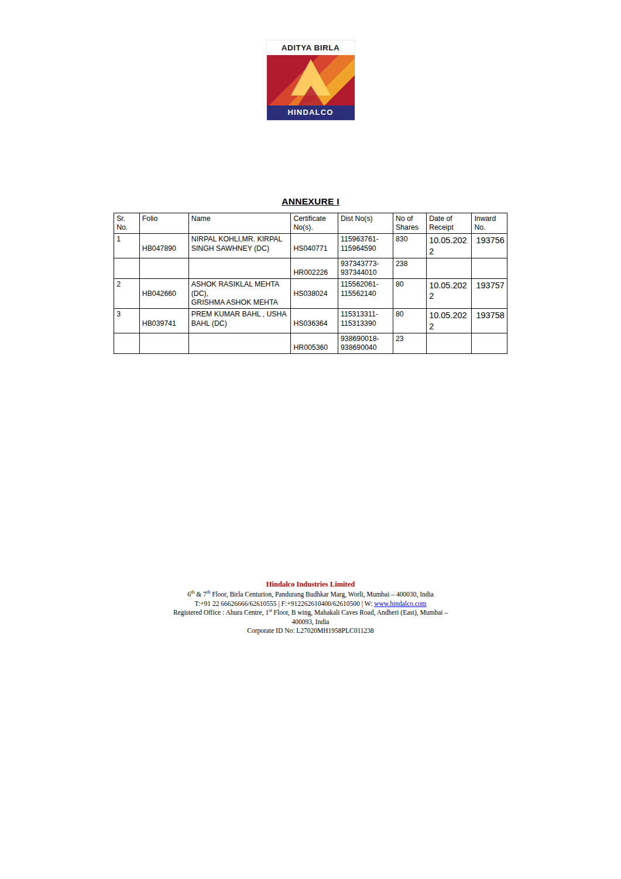ADITYA BIRLA
HINDALCO
ANNEXURE I
| Sr. No. | Folio | Name | Certificate No(s). | Dist No(s) | No of Shares | Date of Receipt | Inward No. |
| --- | --- | --- | --- | --- | --- | --- | --- |
| 1 | HB047890 | NIRPAL KOHLI,MR. KIRPAL SINGH SAWHNEY (DC) | HS040771 | 115963761- 115964590 | 830 | 10.05.2022 | 193756 |
| | | | HR002226 | 937343773- 937344010 | 238 | | |
| 2 | HB042660 | ASHOK RASIKLAL MEHTA (DC), GRISHMA ASHOK MEHTA | HS038024 | 115562061- 115562140 | 80 | 10.05.2022 | 193757 |
| 3 | HB039741 | PREM KUMAR BAHL , USHA BAHL (DC) | HS036364 | 115313311- 115313390 | 80 | 10.05.2022 | 193758 |
| | | | HR005360 | 938690018- 938690040 | 23 | | |
Hindalco Industries Limited
6th & 7th Floor, Birla Centurion, Pandurang Budhkar Marg, Worli, Mumbai – 400030, India
T:+91 22 66626666/62610555 | F:+912262610400/62610500 | W: www.hindalco.com
Registered Office : Ahura Centre, 1st Floor, B wing, Mahakali Caves Road, Andheri (East), Mumbai –
400093, India
Corporate ID No: L27020MH1958PLC011238